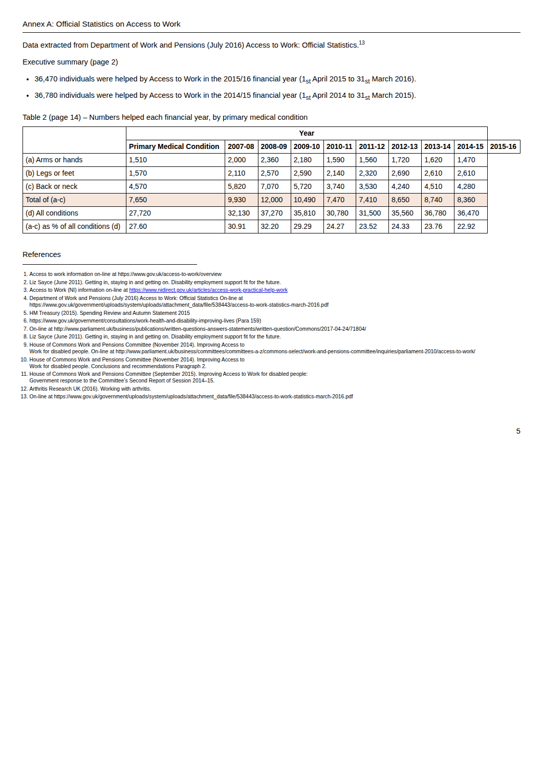Annex A: Official Statistics on Access to Work
Data extracted from Department of Work and Pensions (July 2016) Access to Work: Official Statistics.13
Executive summary (page 2)
36,470 individuals were helped by Access to Work in the 2015/16 financial year (1st April 2015 to 31st March 2016).
36,780 individuals were helped by Access to Work in the 2014/15 financial year (1st April 2014 to 31st March 2015).
Table 2 (page 14) – Numbers helped each financial year, by primary medical condition
| | Year |
| --- | --- |
| Primary Medical Condition | 2007-08 | 2008-09 | 2009-10 | 2010-11 | 2011-12 | 2012-13 | 2013-14 | 2014-15 | 2015-16 |
| (a) Arms or hands | 1,510 | 2,000 | 2,360 | 2,180 | 1,590 | 1,560 | 1,720 | 1,620 | 1,470 |
| (b) Legs or feet | 1,570 | 2,110 | 2,570 | 2,590 | 2,140 | 2,320 | 2,690 | 2,610 | 2,610 |
| (c) Back or neck | 4,570 | 5,820 | 7,070 | 5,720 | 3,740 | 3,530 | 4,240 | 4,510 | 4,280 |
| Total of (a-c) | 7,650 | 9,930 | 12,000 | 10,490 | 7,470 | 7,410 | 8,650 | 8,740 | 8,360 |
| (d) All conditions | 27,720 | 32,130 | 37,270 | 35,810 | 30,780 | 31,500 | 35,560 | 36,780 | 36,470 |
| (a-c) as % of all conditions (d) | 27.60 | 30.91 | 32.20 | 29.29 | 24.27 | 23.52 | 24.33 | 23.76 | 22.92 |
References
Access to work information on-line at https://www.gov.uk/access-to-work/overview
Liz Sayce (June 2011). Getting in, staying in and getting on. Disability employment support fit for the future.
Access to Work (NI) information on-line at https://www.nidirect.gov.uk/articles/access-work-practical-help-work
Department of Work and Pensions (July 2016) Access to Work: Official Statistics On-line at
https://www.gov.uk/government/uploads/system/uploads/attachment_data/file/538443/access-to-work-statistics-march-2016.pdf
HM Treasury (2015). Spending Review and Autumn Statement 2015
https://www.gov.uk/government/consultations/work-health-and-disability-improving-lives (Para 159)
On-line at http://www.parliament.uk/business/publications/written-questions-answers-statements/written-question/Commons/2017-04-24/71804/
Liz Sayce (June 2011). Getting in, staying in and getting on. Disability employment support fit for the future.
House of Commons Work and Pensions Committee (November 2014). Improving Access to
Work for disabled people. On-line at http://www.parliament.uk/business/committees/committees-a-z/commons-select/work-and-pensions-committee/inquiries/parliament-2010/access-to-work/
House of Commons Work and Pensions Committee (November 2014). Improving Access to
Work for disabled people. Conclusions and recommendations Paragraph 2.
House of Commons Work and Pensions Committee (September 2015). Improving Access to Work for disabled people:
Government response to the Committee’s Second Report of Session 2014–15.
Arthritis Research UK (2016). Working with arthritis.
On-line at https://www.gov.uk/government/uploads/system/uploads/attachment_data/file/538443/access-to-work-statistics-march-2016.pdf
5